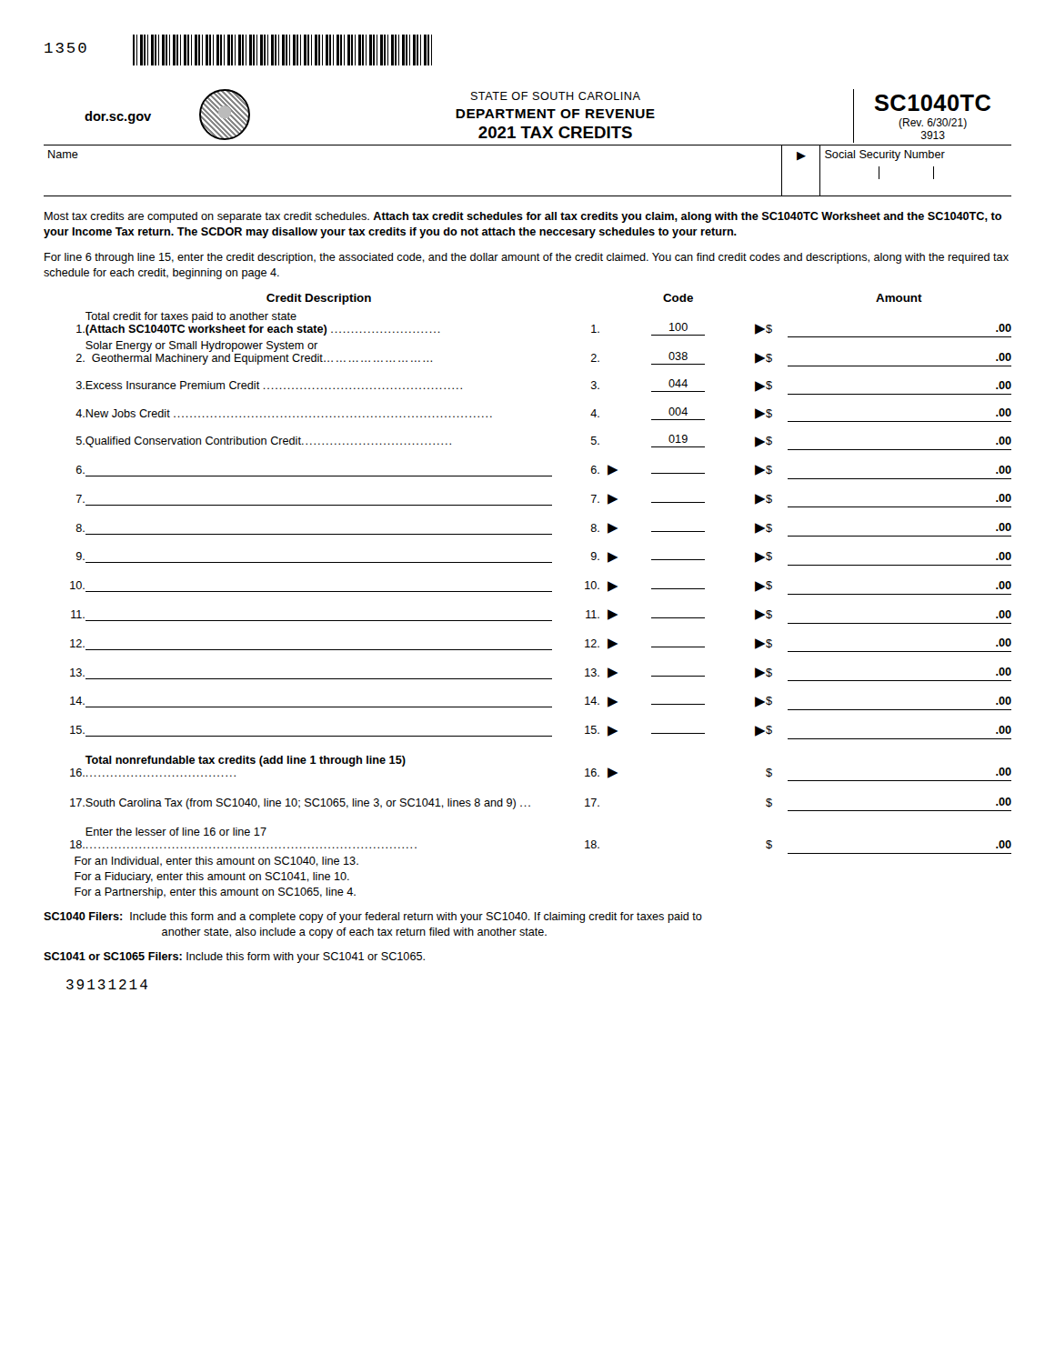1350
| dor.sc.gov | | STATE OF SOUTH CAROLINA DEPARTMENT OF REVENUE 2021 TAX CREDITS | SC1040TC (Rev. 6/30/21) 3913 |
| Name | ▶ | Social Security Number |
Most tax credits are computed on separate tax credit schedules. Attach tax credit schedules for all tax credits you claim, along with the SC1040TC Worksheet and the SC1040TC, to your Income Tax return. The SCDOR may disallow your tax credits if you do not attach the neccesary schedules to your return.
For line 6 through line 15, enter the credit description, the associated code, and the dollar amount of the credit claimed. You can find credit codes and descriptions, along with the required tax schedule for each credit, beginning on page 4.
| | Credit Description | | | Code | | | Amount |
| 1. | Total credit for taxes paid to another state (Attach SC1040TC worksheet for each state) ........................... | 1. | | 100 | ▶ | $ | .00 |
| 2. | Solar Energy or Small Hydropower System or Geothermal Machinery and Equipment Credit ……………………… | 2. | | 038 | ▶ | $ | .00 |
| 3. | Excess Insurance Premium Credit ................................................. | 3. | | 044 | ▶ | $ | .00 |
| 4. | New Jobs Credit .............................................................................. | 4. | | 004 | ▶ | $ | .00 |
| 5. | Qualified Conservation Contribution Credit ..................................... | 5. | | 019 | ▶ | $ | .00 |
| 6. | | 6. | ▶ | | ▶ | $ | .00 |
| 7. | | 7. | ▶ | | ▶ | $ | .00 |
| 8. | | 8. | ▶ | | ▶ | $ | .00 |
| 9. | | 9. | ▶ | | ▶ | $ | .00 |
| 10. | | 10. | ▶ | | ▶ | $ | .00 |
| 11. | | 11. | ▶ | | ▶ | $ | .00 |
| 12. | | 12. | ▶ | | ▶ | $ | .00 |
| 13. | | 13. | ▶ | | ▶ | $ | .00 |
| 14. | | 14. | ▶ | | ▶ | $ | .00 |
| 15. | | 15. | ▶ | | ▶ | $ | .00 |
| 16. | Total nonrefundable tax credits (add line 1 through line 15) ..................................... | 16. | ▶ | | | $ | .00 |
| 17. | South Carolina Tax (from SC1040, line 10; SC1065, line 3, or SC1041, lines 8 and 9) ... | 17. | | | | $ | .00 |
| 18. | Enter the lesser of line 16 or line 17 ................................................................................. | 18. | | | | $ | .00 |
For an Individual, enter this amount on SC1040, line 13.
For a Fiduciary, enter this amount on SC1041, line 10.
For a Partnership, enter this amount on SC1065, line 4.
SC1040 Filers: Include this form and a complete copy of your federal return with your SC1040. If claiming credit for taxes paid to another state, also include a copy of each tax return filed with another state.
SC1041 or SC1065 Filers: Include this form with your SC1041 or SC1065.
39131214